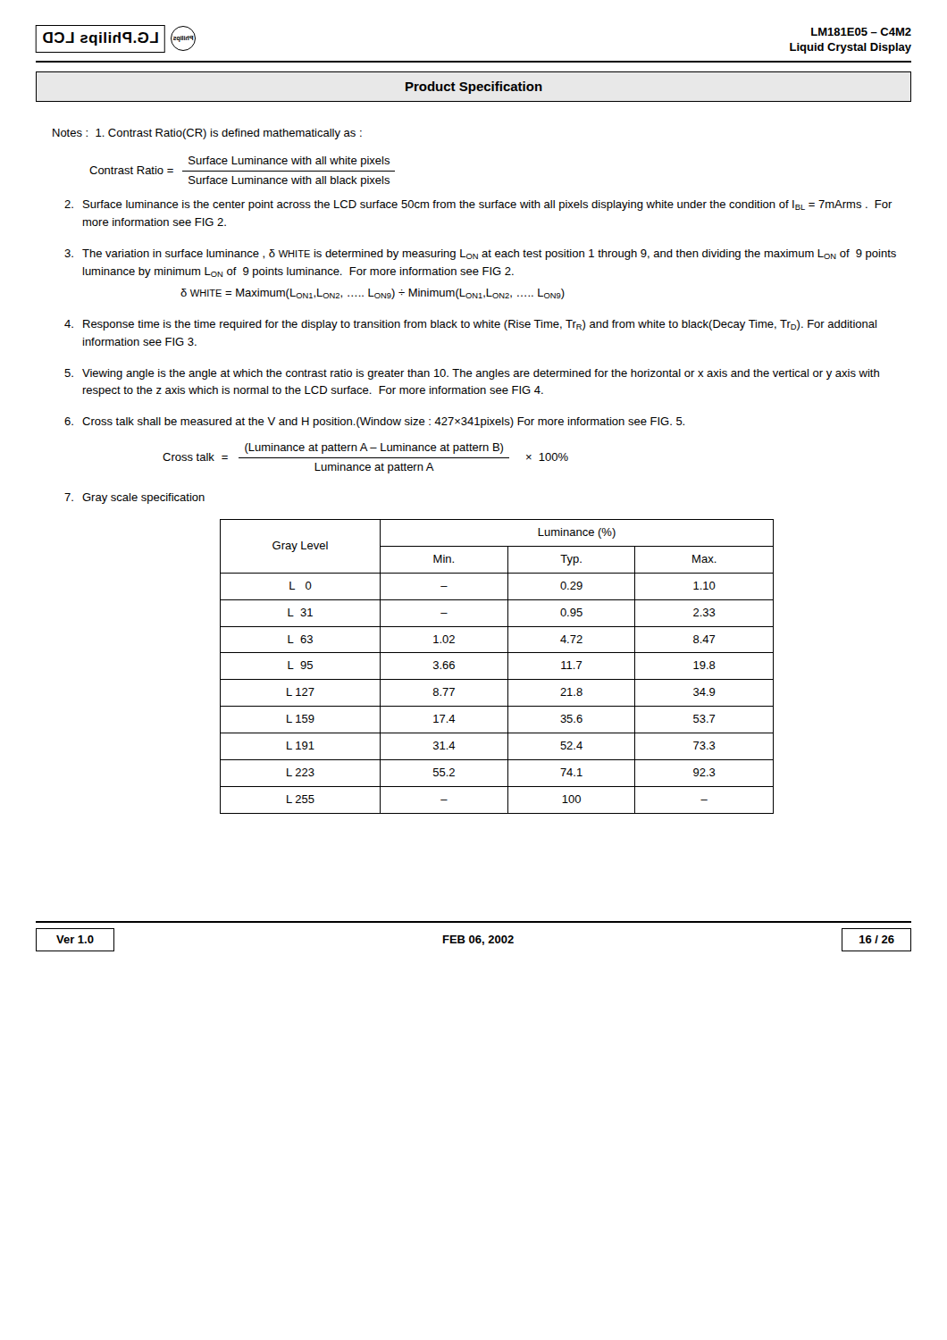LG.Philips LCD
Philips
LM181E05 – C4M2
Liquid Crystal Display
Product Specification
Notes : 1. Contrast Ratio(CR) is defined mathematically as :
Contrast Ratio = Surface Luminance with all white pixels Surface Luminance with all black pixels
Surface luminance is the center point across the LCD surface 50cm from the surface with all pixels displaying white under the condition of IBL = 7mArms . For more information see FIG 2.
The variation in surface luminance , δ WHITE is determined by measuring LON at each test position 1 through 9, and then dividing the maximum LON of 9 points luminance by minimum LON of 9 points luminance. For more information see FIG 2.
δ WHITE = Maximum(LON1,LON2, ….. LON9) ÷ Minimum(LON1,LON2, ….. LON9)
Response time is the time required for the display to transition from black to white (Rise Time, TrR) and from white to black(Decay Time, TrD). For additional information see FIG 3.
Viewing angle is the angle at which the contrast ratio is greater than 10. The angles are determined for the horizontal or x axis and the vertical or y axis with respect to the z axis which is normal to the LCD surface. For more information see FIG 4.
Cross talk shall be measured at the V and H position.(Window size : 427×341pixels) For more information see FIG. 5.
Cross talk = (Luminance at pattern A – Luminance at pattern B) Luminance at pattern A × 100%
Gray scale specification
| Gray Level | Luminance (%) |
| --- | --- |
| Min. | Typ. | Max. |
| L 0 | – | 0.29 | 1.10 |
| L 31 | – | 0.95 | 2.33 |
| L 63 | 1.02 | 4.72 | 8.47 |
| L 95 | 3.66 | 11.7 | 19.8 |
| L 127 | 8.77 | 21.8 | 34.9 |
| L 159 | 17.4 | 35.6 | 53.7 |
| L 191 | 31.4 | 52.4 | 73.3 |
| L 223 | 55.2 | 74.1 | 92.3 |
| L 255 | – | 100 | – |
Ver 1.0
FEB 06, 2002
16 / 26